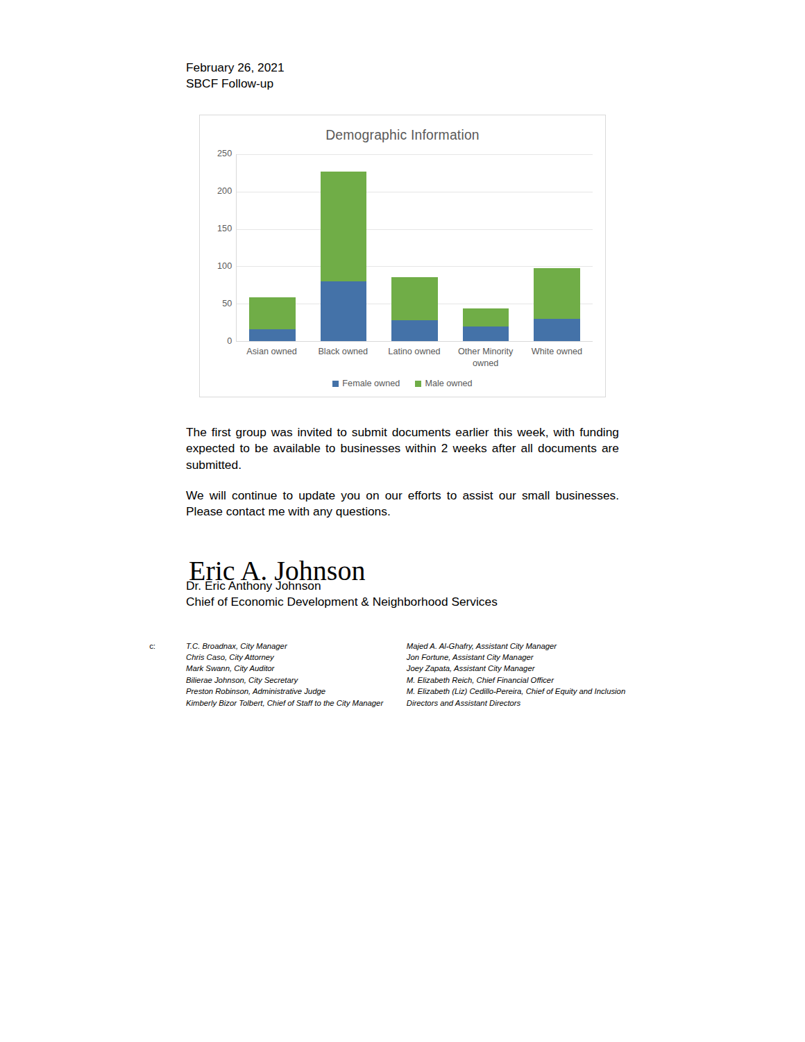February 26, 2021
SBCF Follow-up
Demographic Information
250 200 150 100 50 0
Asian owned
Black owned
Latino owned
Other Minority owned
White owned
Female owned
Male owned
The first group was invited to submit documents earlier this week, with funding expected to be available to businesses within 2 weeks after all documents are submitted.
We will continue to update you on our efforts to assist our small businesses. Please contact me with any questions.
Eric A. Johnson
Dr. Eric Anthony Johnson
Chief of Economic Development & Neighborhood Services
c:
T.C. Broadnax, City Manager
Chris Caso, City Attorney
Mark Swann, City Auditor
Bilierae Johnson, City Secretary
Preston Robinson, Administrative Judge
Kimberly Bizor Tolbert, Chief of Staff to the City Manager
Majed A. Al-Ghafry, Assistant City Manager
Jon Fortune, Assistant City Manager
Joey Zapata, Assistant City Manager
M. Elizabeth Reich, Chief Financial Officer
M. Elizabeth (Liz) Cedillo-Pereira, Chief of Equity and Inclusion
Directors and Assistant Directors